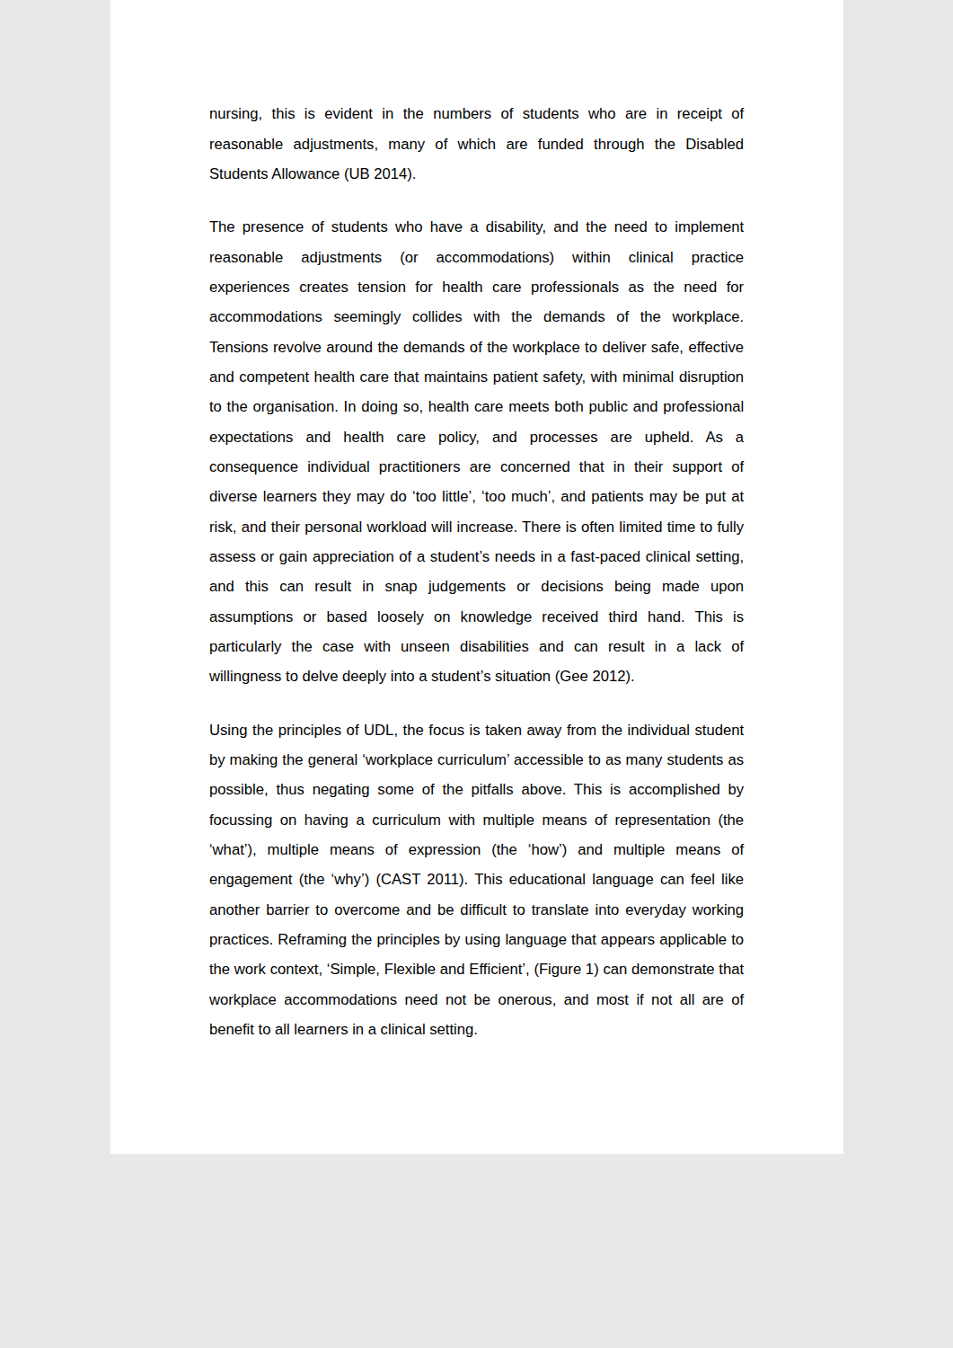nursing, this is evident in the numbers of students who are in receipt of reasonable adjustments, many of which are funded through the Disabled Students Allowance (UB 2014).
The presence of students who have a disability, and the need to implement reasonable adjustments (or accommodations) within clinical practice experiences creates tension for health care professionals as the need for accommodations seemingly collides with the demands of the workplace. Tensions revolve around the demands of the workplace to deliver safe, effective and competent health care that maintains patient safety, with minimal disruption to the organisation. In doing so, health care meets both public and professional expectations and health care policy, and processes are upheld. As a consequence individual practitioners are concerned that in their support of diverse learners they may do ‘too little’, ‘too much’, and patients may be put at risk, and their personal workload will increase. There is often limited time to fully assess or gain appreciation of a student’s needs in a fast-paced clinical setting, and this can result in snap judgements or decisions being made upon assumptions or based loosely on knowledge received third hand. This is particularly the case with unseen disabilities and can result in a lack of willingness to delve deeply into a student’s situation (Gee 2012).
Using the principles of UDL, the focus is taken away from the individual student by making the general ‘workplace curriculum’ accessible to as many students as possible, thus negating some of the pitfalls above. This is accomplished by focussing on having a curriculum with multiple means of representation (the ‘what’), multiple means of expression (the ‘how’) and multiple means of engagement (the ‘why’) (CAST 2011). This educational language can feel like another barrier to overcome and be difficult to translate into everyday working practices. Reframing the principles by using language that appears applicable to the work context, ‘Simple, Flexible and Efficient’, (Figure 1) can demonstrate that workplace accommodations need not be onerous, and most if not all are of benefit to all learners in a clinical setting.